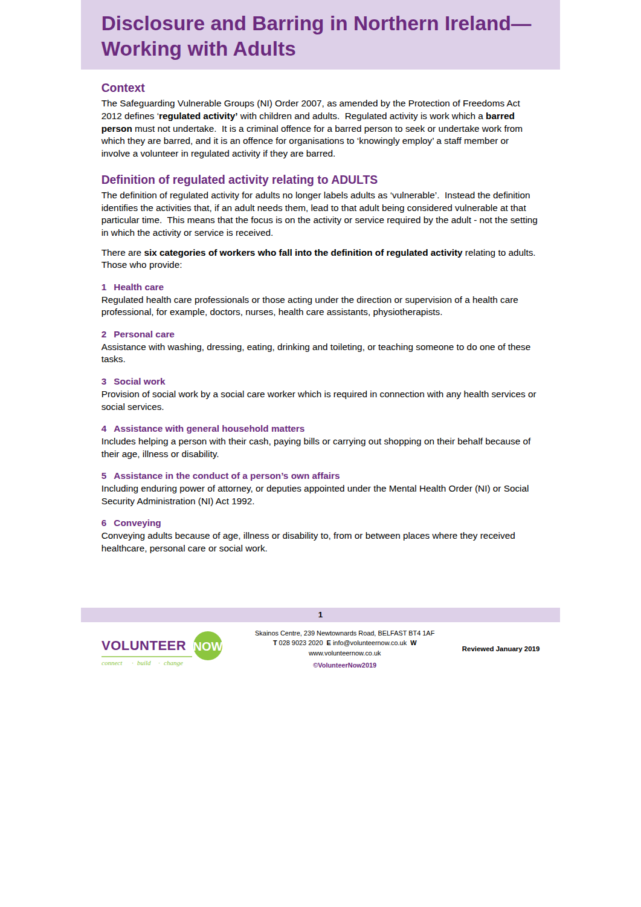Disclosure and Barring in Northern Ireland—
Working with Adults
Context
The Safeguarding Vulnerable Groups (NI) Order 2007, as amended by the Protection of Freedoms Act 2012 defines ‘regulated activity’ with children and adults. Regulated activity is work which a barred person must not undertake. It is a criminal offence for a barred person to seek or undertake work from which they are barred, and it is an offence for organisations to ‘knowingly employ’ a staff member or involve a volunteer in regulated activity if they are barred.
Definition of regulated activity relating to ADULTS
The definition of regulated activity for adults no longer labels adults as ‘vulnerable’. Instead the definition identifies the activities that, if an adult needs them, lead to that adult being considered vulnerable at that particular time. This means that the focus is on the activity or service required by the adult - not the setting in which the activity or service is received.
There are six categories of workers who fall into the definition of regulated activity relating to adults. Those who provide:
1 Health care
Regulated health care professionals or those acting under the direction or supervision of a health care professional, for example, doctors, nurses, health care assistants, physiotherapists.
2 Personal care
Assistance with washing, dressing, eating, drinking and toileting, or teaching someone to do one of these tasks.
3 Social work
Provision of social work by a social care worker which is required in connection with any health services or social services.
4 Assistance with general household matters
Includes helping a person with their cash, paying bills or carrying out shopping on their behalf because of their age, illness or disability.
5 Assistance in the conduct of a person’s own affairs
Including enduring power of attorney, or deputies appointed under the Mental Health Order (NI) or Social Security Administration (NI) Act 1992.
6 Conveying
Conveying adults because of age, illness or disability to, from or between places where they received healthcare, personal care or social work.
1
VOLUNTEER NOW connect · build · change
Skainos Centre, 239 Newtownards Road, BELFAST BT4 1AF
T 028 9023 2020 E info@volunteernow.co.uk W www.volunteernow.co.uk
©VolunteerNow2019
Reviewed January 2019